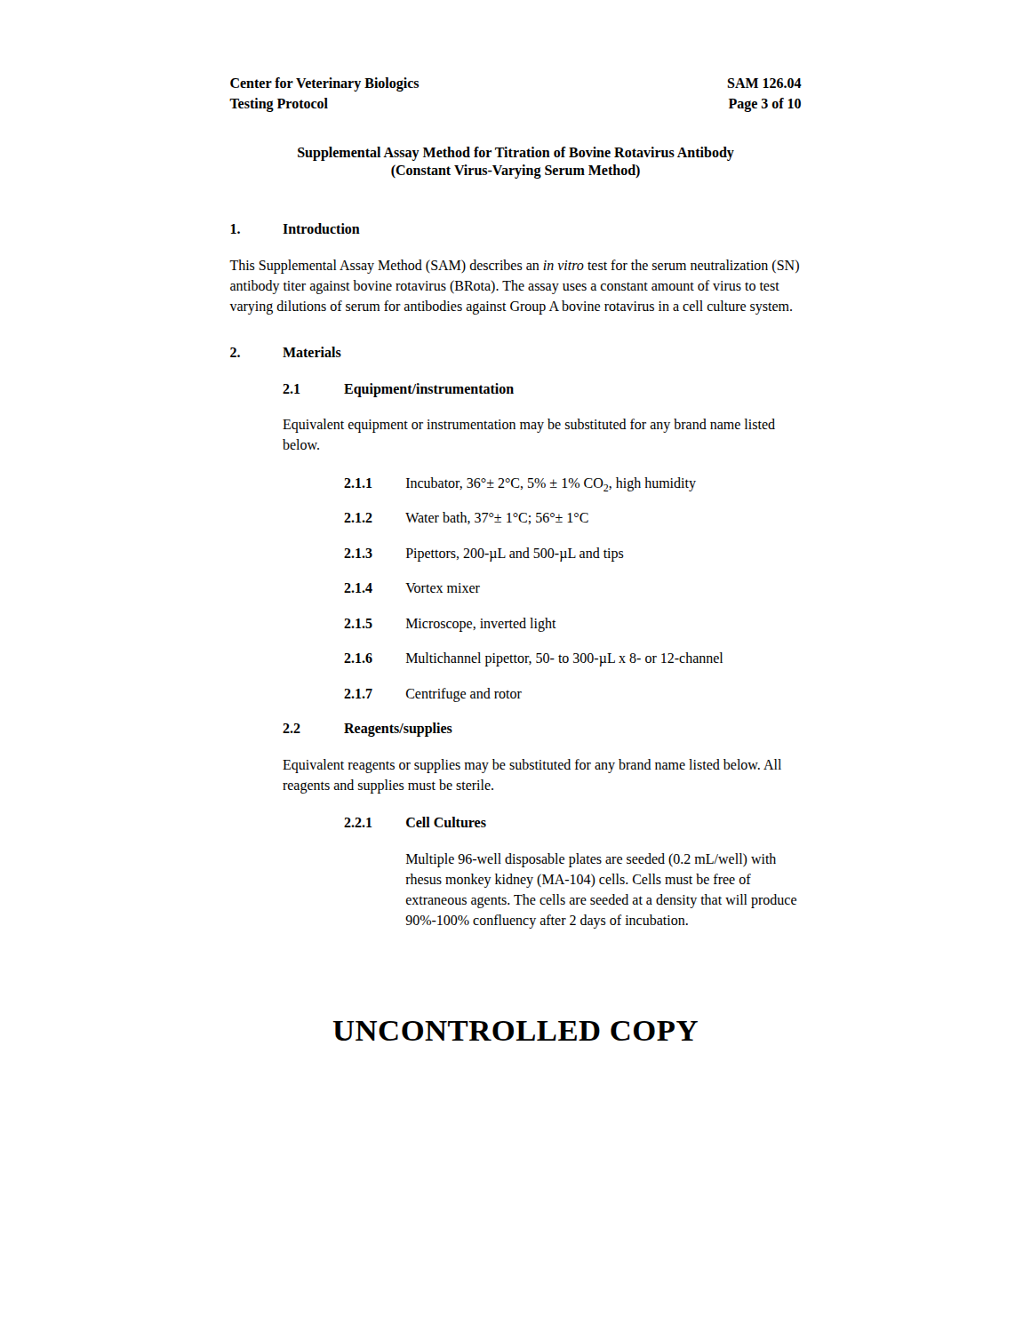| Center for Veterinary Biologics | SAM 126.04 |
| Testing Protocol | Page 3 of 10 |
Supplemental Assay Method for Titration of Bovine Rotavirus Antibody (Constant Virus-Varying Serum Method)
1. Introduction
This Supplemental Assay Method (SAM) describes an in vitro test for the serum neutralization (SN) antibody titer against bovine rotavirus (BRota). The assay uses a constant amount of virus to test varying dilutions of serum for antibodies against Group A bovine rotavirus in a cell culture system.
2. Materials
2.1 Equipment/instrumentation
Equivalent equipment or instrumentation may be substituted for any brand name listed below.
2.1.1 Incubator, 36°± 2°C, 5% ± 1% CO2, high humidity
2.1.2 Water bath, 37°± 1°C; 56°± 1°C
2.1.3 Pipettors, 200-µL and 500-µL and tips
2.1.4 Vortex mixer
2.1.5 Microscope, inverted light
2.1.6 Multichannel pipettor, 50- to 300-µL x 8- or 12-channel
2.1.7 Centrifuge and rotor
2.2 Reagents/supplies
Equivalent reagents or supplies may be substituted for any brand name listed below. All reagents and supplies must be sterile.
2.2.1 Cell Cultures
Multiple 96-well disposable plates are seeded (0.2 mL/well) with rhesus monkey kidney (MA-104) cells. Cells must be free of extraneous agents. The cells are seeded at a density that will produce 90%-100% confluency after 2 days of incubation.
UNCONTROLLED COPY